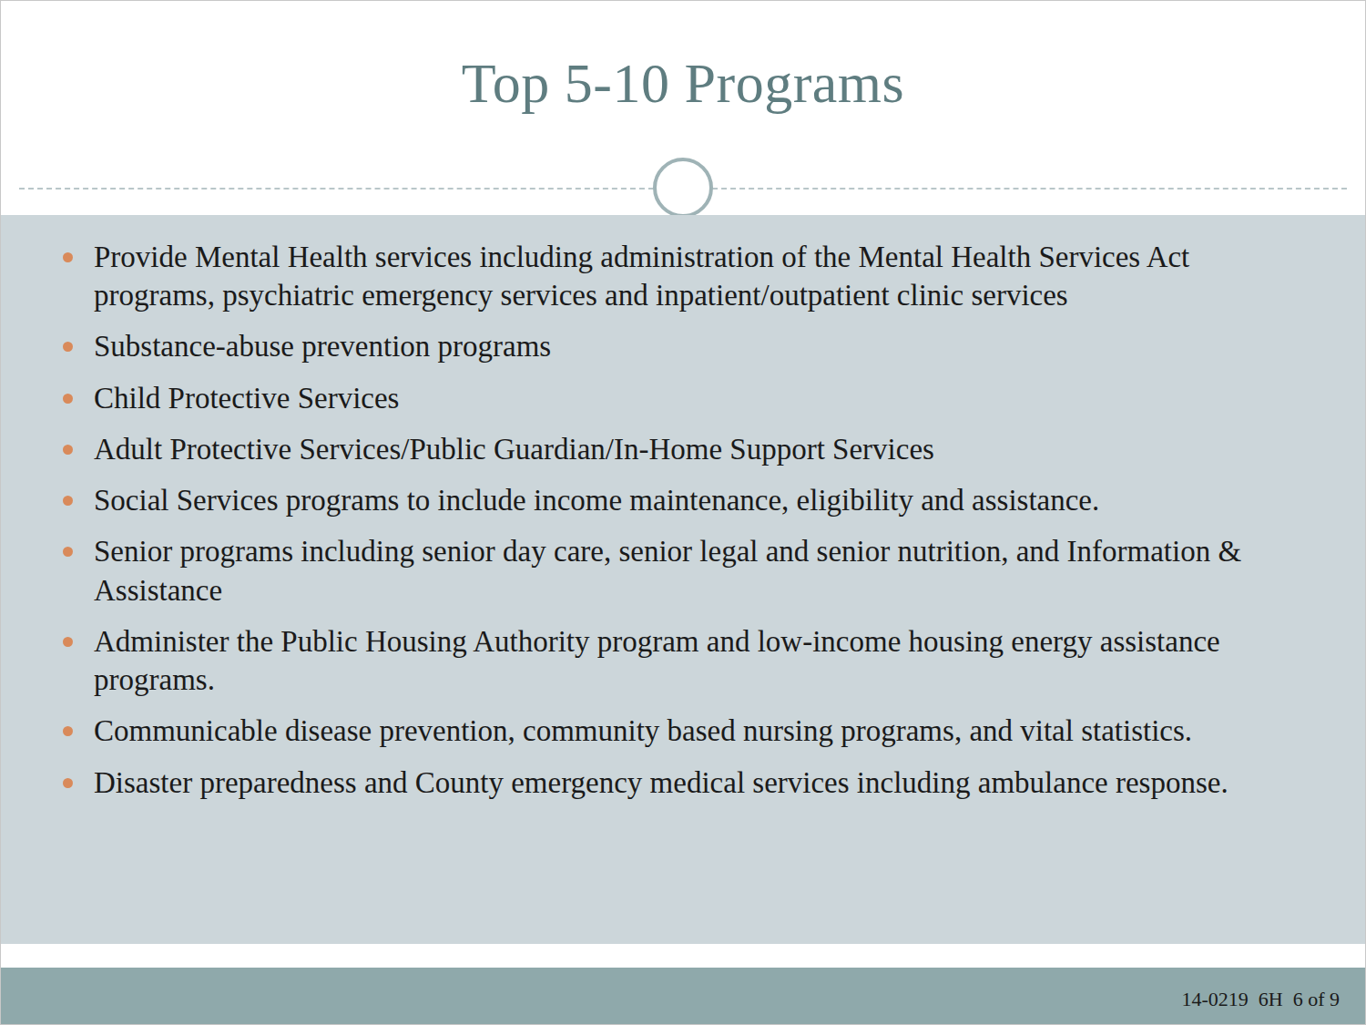Top 5-10 Programs
Provide Mental Health services including administration of the Mental Health Services Act programs, psychiatric emergency services and inpatient/outpatient clinic services
Substance-abuse prevention programs
Child Protective Services
Adult Protective Services/Public Guardian/In-Home Support Services
Social Services programs to include income maintenance, eligibility and assistance.
Senior programs including senior day care, senior legal and senior nutrition, and Information & Assistance
Administer the Public Housing Authority program and low-income housing energy assistance programs.
Communicable disease prevention, community based nursing programs, and vital statistics.
Disaster preparedness and County emergency medical services including ambulance response.
14-0219 6H 6 of 9